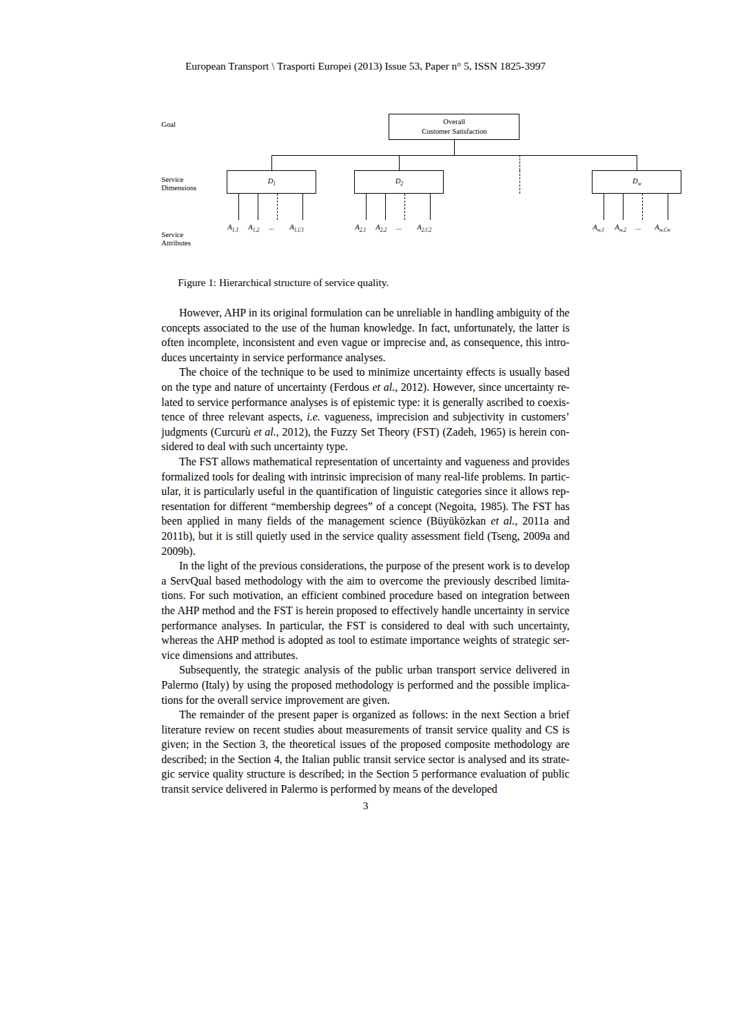European Transport \ Trasporti Europei (2013) Issue 53, Paper n° 5, ISSN 1825-3997
Goal
Service
Dimensions
Service
Attributes
Overall
Customer Satisfaction
D1
D2
Dw
A1,1
A1,2
...
A1,C1
A2,1
A2,2
...
A2,C2
Aw,1
Aw,2
...
Aw,Cw
Figure 1: Hierarchical structure of service quality.
However, AHP in its original formulation can be unreliable in handling ambiguity of the concepts associated to the use of the human knowledge. In fact, unfortunately, the latter is often incomplete, inconsistent and even vague or imprecise and, as consequence, this introduces uncertainty in service performance analyses.
The choice of the technique to be used to minimize uncertainty effects is usually based on the type and nature of uncertainty (Ferdous et al., 2012). However, since uncertainty related to service performance analyses is of epistemic type: it is generally ascribed to coexistence of three relevant aspects, i.e. vagueness, imprecision and subjectivity in customers’ judgments (Curcurù et al., 2012), the Fuzzy Set Theory (FST) (Zadeh, 1965) is herein considered to deal with such uncertainty type.
The FST allows mathematical representation of uncertainty and vagueness and provides formalized tools for dealing with intrinsic imprecision of many real-life problems. In particular, it is particularly useful in the quantification of linguistic categories since it allows representation for different “membership degrees” of a concept (Negoita, 1985). The FST has been applied in many fields of the management science (Büyüközkan et al., 2011a and 2011b), but it is still quietly used in the service quality assessment field (Tseng, 2009a and 2009b).
In the light of the previous considerations, the purpose of the present work is to develop a ServQual based methodology with the aim to overcome the previously described limitations. For such motivation, an efficient combined procedure based on integration between the AHP method and the FST is herein proposed to effectively handle uncertainty in service performance analyses. In particular, the FST is considered to deal with such uncertainty, whereas the AHP method is adopted as tool to estimate importance weights of strategic service dimensions and attributes.
Subsequently, the strategic analysis of the public urban transport service delivered in Palermo (Italy) by using the proposed methodology is performed and the possible implications for the overall service improvement are given.
The remainder of the present paper is organized as follows: in the next Section a brief literature review on recent studies about measurements of transit service quality and CS is given; in the Section 3, the theoretical issues of the proposed composite methodology are described; in the Section 4, the Italian public transit service sector is analysed and its strategic service quality structure is described; in the Section 5 performance evaluation of public transit service delivered in Palermo is performed by means of the developed
3